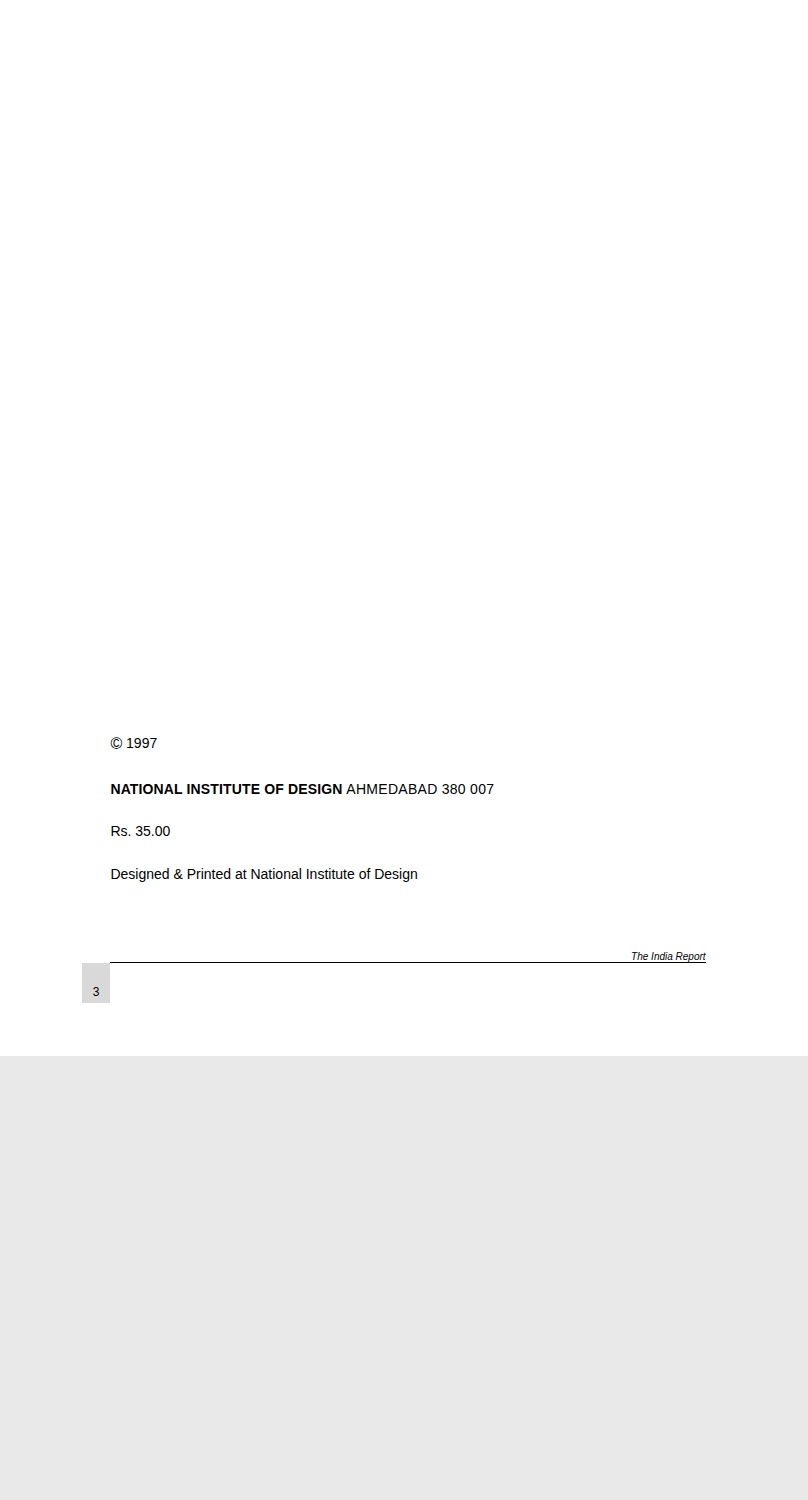© 1997
NATIONAL INSTITUTE OF DESIGN AHMEDABAD 380 007
Rs. 35.00
Designed & Printed at National Institute of Design
The India Report
3